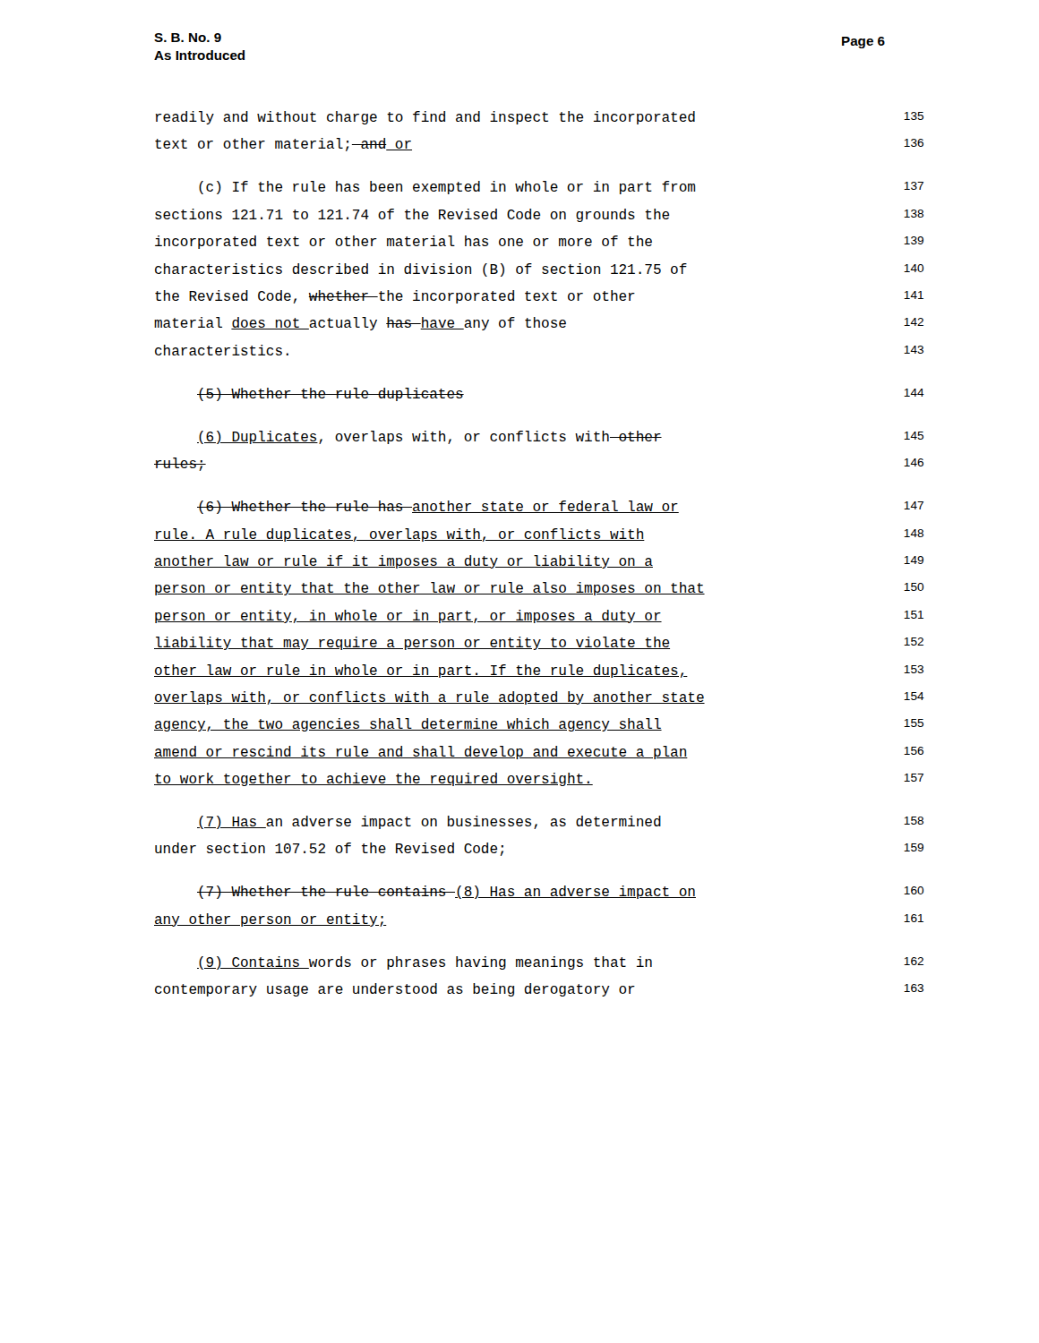S. B. No. 9
As Introduced
Page 6
readily and without charge to find and inspect the incorporated135
text or other material; and or136
(c) If the rule has been exempted in whole or in part from137
sections 121.71 to 121.74 of the Revised Code on grounds the138
incorporated text or other material has one or more of the139
characteristics described in division (B) of section 121.75 of140
the Revised Code, whether the incorporated text or other141
material does not actually has have any of those142
characteristics.143
(5) Whether the rule duplicates144
(6) Duplicates, overlaps with, or conflicts with other 145
rules;146
(6) Whether the rule has another state or federal law or147
rule. A rule duplicates, overlaps with, or conflicts with148
another law or rule if it imposes a duty or liability on a149
person or entity that the other law or rule also imposes on that150
person or entity, in whole or in part, or imposes a duty or151
liability that may require a person or entity to violate the152
other law or rule in whole or in part. If the rule duplicates,153
overlaps with, or conflicts with a rule adopted by another state154
agency, the two agencies shall determine which agency shall155
amend or rescind its rule and shall develop and execute a plan156
to work together to achieve the required oversight.157
(7) Has an adverse impact on businesses, as determined158
under section 107.52 of the Revised Code;159
(7) Whether the rule contains (8) Has an adverse impact on160
any other person or entity;161
(9) Contains words or phrases having meanings that in162
contemporary usage are understood as being derogatory or163